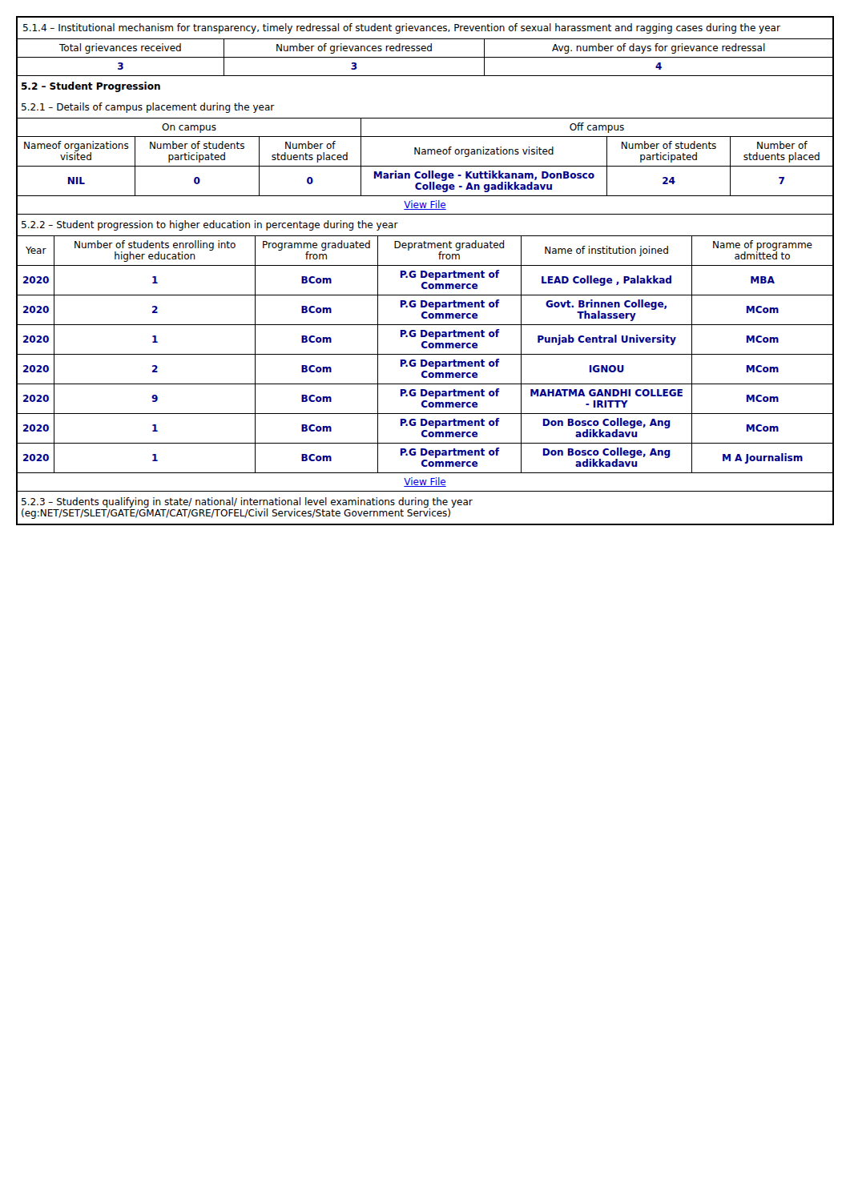| / 5.1.4 – Institutional mechanism for transparency, timely redressal of student grievances, Prevention of sexual harassment and ragging cases during the year / / Total grievances received / Number of grievances redressed / Avg. number of days for grievance redressal / / 3 / 3 / 4 / / 5.2 – Student Progression / / 5.2.1 – Details of campus placement during the year / / On campus / Off campus / / Nameof organizations visited / Number of students participated / Number of stduents placed / Nameof organizations visited / Number of students participated / Number of stduents placed / / NIL / 0 / 0 / Marian College - Kuttikkanam, DonBosco College - An gadikkadavu / 24 / 7 / / View File / / 5.2.2 – Student progression to higher education in percentage during the year / / Year / Number of students enrolling into higher education / Programme graduated from / Depratment graduated from / Name of institution joined / Name of programme admitted to / / 2020 / 1 / BCom / P.G Department of Commerce / LEAD College , Palakkad / MBA / / 2020 / 2 / BCom / P.G Department of Commerce / Govt. Brinnen College, Thalassery / MCom / / 2020 / 1 / BCom / P.G Department of Commerce / Punjab Central University / MCom / / 2020 / 2 / BCom / P.G Department of Commerce / IGNOU / MCom / / 2020 / 9 / BCom / P.G Department of Commerce / MAHATMA GANDHI COLLEGE - IRITTY / MCom / / 2020 / 1 / BCom / P.G Department of Commerce / Don Bosco College, Ang adikkadavu / MCom / / 2020 / 1 / BCom / P.G Department of Commerce / Don Bosco College, Ang adikkadavu / M A Journalism / / View File / / 5.2.3 – Students qualifying in state/ national/ international level examinations during the year (eg:NET/SET/SLET/GATE/GMAT/CAT/GRE/TOFEL/Civil Services/State Government Services) / |